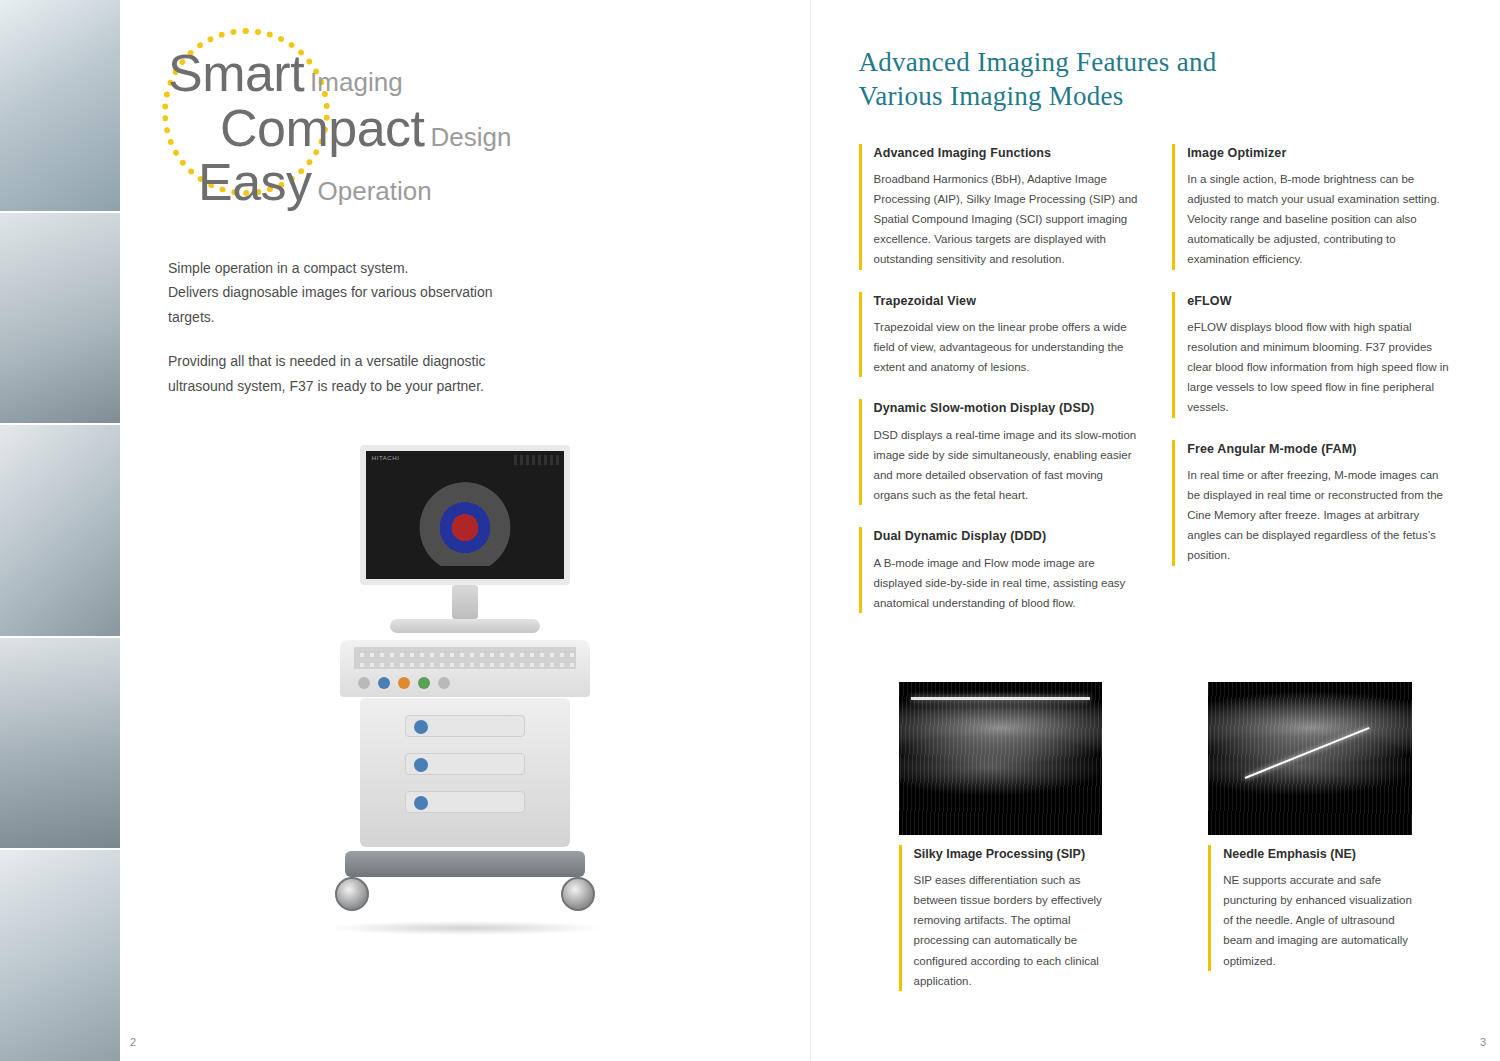Smart Imaging Compact Design Easy Operation
Simple operation in a compact system.
Delivers diagnosable images for various observation targets.
Providing all that is needed in a versatile diagnostic ultrasound system, F37 is ready to be your partner.
HITACHI
2
Advanced Imaging Features and
Various Imaging Modes
Advanced Imaging Functions
Broadband Harmonics (BbH), Adaptive Image Processing (AIP), Silky Image Processing (SIP) and Spatial Compound Imaging (SCI) support imaging excellence. Various targets are displayed with outstanding sensitivity and resolution.
Trapezoidal View
Trapezoidal view on the linear probe offers a wide field of view, advantageous for understanding the extent and anatomy of lesions.
Dynamic Slow-motion Display (DSD)
DSD displays a real-time image and its slow-motion image side by side simultaneously, enabling easier and more detailed observation of fast moving organs such as the fetal heart.
Dual Dynamic Display (DDD)
A B-mode image and Flow mode image are displayed side-by-side in real time, assisting easy anatomical understanding of blood flow.
Image Optimizer
In a single action, B-mode brightness can be adjusted to match your usual examination setting. Velocity range and baseline position can also automatically be adjusted, contributing to examination efficiency.
eFLOW
eFLOW displays blood flow with high spatial resolution and minimum blooming. F37 provides clear blood flow information from high speed flow in large vessels to low speed flow in fine peripheral vessels.
Free Angular M-mode (FAM)
In real time or after freezing, M-mode images can be displayed in real time or reconstructed from the Cine Memory after freeze. Images at arbitrary angles can be displayed regardless of the fetus’s position.
Silky Image Processing (SIP)
SIP eases differentiation such as between tissue borders by effectively removing artifacts. The optimal processing can automatically be configured according to each clinical application.
Needle Emphasis (NE)
NE supports accurate and safe puncturing by enhanced visualization of the needle. Angle of ultrasound beam and imaging are automatically optimized.
3